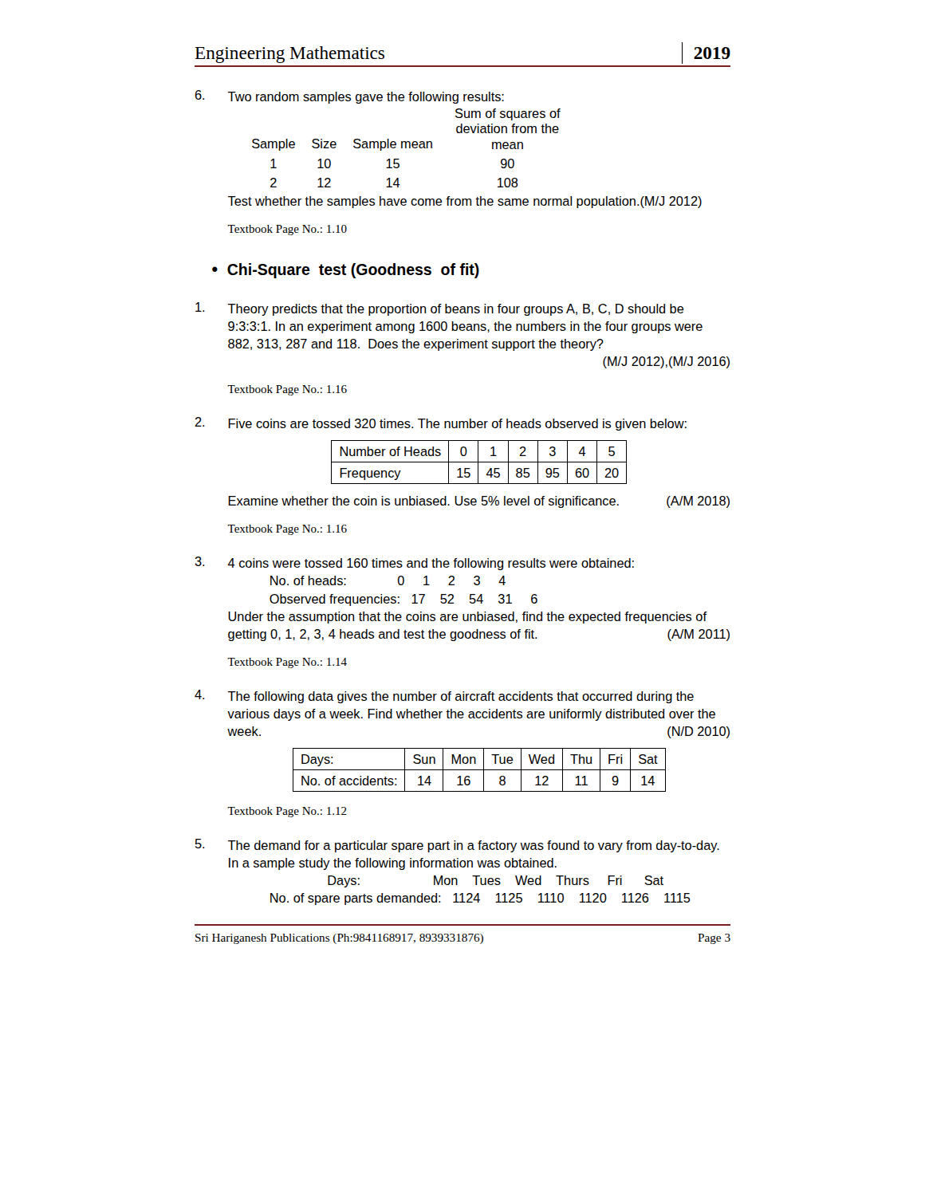Engineering Mathematics 2019
6.
Two random samples gave the following results:
| Sample | Size | Sample mean | Sum of squares of deviation from the mean |
| --- | --- | --- | --- |
| 1 | 10 | 15 | 90 |
| 2 | 12 | 14 | 108 |
Test whether the samples have come from the same normal population.(M/J 2012)
Textbook Page No.: 1.10
• Chi-Square test (Goodness of fit)
1.
Theory predicts that the proportion of beans in four groups A, B, C, D should be 9:3:3:1. In an experiment among 1600 beans, the numbers in the four groups were 882, 313, 287 and 118. Does the experiment support the theory? (M/J 2012),(M/J 2016)
Textbook Page No.: 1.16
2.
Five coins are tossed 320 times. The number of heads observed is given below:
| Number of Heads | 0 | 1 | 2 | 3 | 4 | 5 |
| Frequency | 15 | 45 | 85 | 95 | 60 | 20 |
Examine whether the coin is unbiased. Use 5% level of significance. (A/M 2018)
Textbook Page No.: 1.16
3.
4 coins were tossed 160 times and the following results were obtained:
No. of heads: 0 1 2 3 4 Observed frequencies: 17 52 54 31 6
Under the assumption that the coins are unbiased, find the expected frequencies of getting 0, 1, 2, 3, 4 heads and test the goodness of fit. (A/M 2011)
Textbook Page No.: 1.14
4.
The following data gives the number of aircraft accidents that occurred during the various days of a week. Find whether the accidents are uniformly distributed over the week. (N/D 2010)
| Days: | Sun | Mon | Tue | Wed | Thu | Fri | Sat |
| No. of accidents: | 14 | 16 | 8 | 12 | 11 | 9 | 14 |
Textbook Page No.: 1.12
5.
The demand for a particular spare part in a factory was found to vary from day-to-day. In a sample study the following information was obtained.
Days: Mon Tues Wed Thurs Fri Sat No. of spare parts demanded: 1124 1125 1110 1120 1126 1115
Sri Hariganesh Publications (Ph:9841168917, 8939331876) Page 3